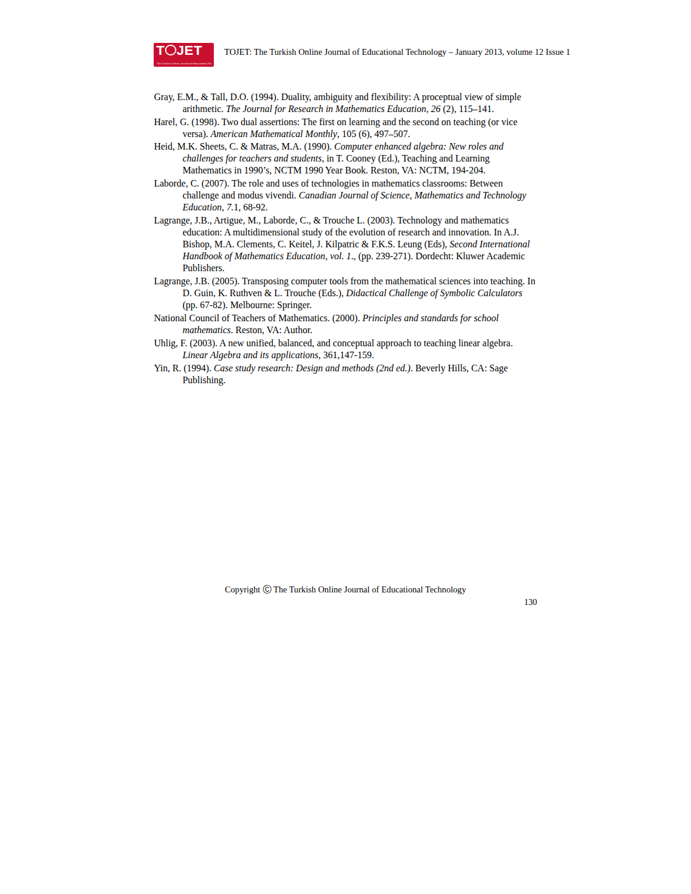T JET
The Turkish Online Journal of Educational Technology
TOJET: The Turkish Online Journal of Educational Technology – January 2013, volume 12 Issue 1
Gray, E.M., & Tall, D.O. (1994). Duality, ambiguity and flexibility: A proceptual view of simple arithmetic. The Journal for Research in Mathematics Education, 26 (2), 115–141.
Harel, G. (1998). Two dual assertions: The first on learning and the second on teaching (or vice versa). American Mathematical Monthly, 105 (6), 497–507.
Heid, M.K. Sheets, C. & Matras, M.A. (1990). Computer enhanced algebra: New roles and challenges for teachers and students, in T. Cooney (Ed.), Teaching and Learning Mathematics in 1990’s, NCTM 1990 Year Book. Reston, VA: NCTM, 194-204.
Laborde, C. (2007). The role and uses of technologies in mathematics classrooms: Between challenge and modus vivendi. Canadian Journal of Science, Mathematics and Technology Education, 7. 1, 68-92.
Lagrange, J.B., Artigue, M., Laborde, C., & Trouche L. (2003). Technology and mathematics education: A multidimensional study of the evolution of research and innovation. In A.J. Bishop, M.A. Clements, C. Keitel, J. Kilpatric & F.K.S. Leung (Eds), Second International Handbook of Mathematics Education, vol. 1., (pp. 239-271). Dordecht: Kluwer Academic Publishers.
Lagrange, J.B. (2005). Transposing computer tools from the mathematical sciences into teaching. In D. Guin, K. Ruthven & L. Trouche (Eds.), Didactical Challenge of Symbolic Calculators (pp. 67-82). Melbourne: Springer.
National Council of Teachers of Mathematics. (2000). Principles and standards for school mathematics. Reston, VA: Author.
Uhlig, F. (2003). A new unified, balanced, and conceptual approach to teaching linear algebra. Linear Algebra and its applications, 361,147-159.
Yin, R. (1994). Case study research: Design and methods (2nd ed.). Beverly Hills, CA: Sage Publishing.
Copyright Ⓒ The Turkish Online Journal of Educational Technology
130